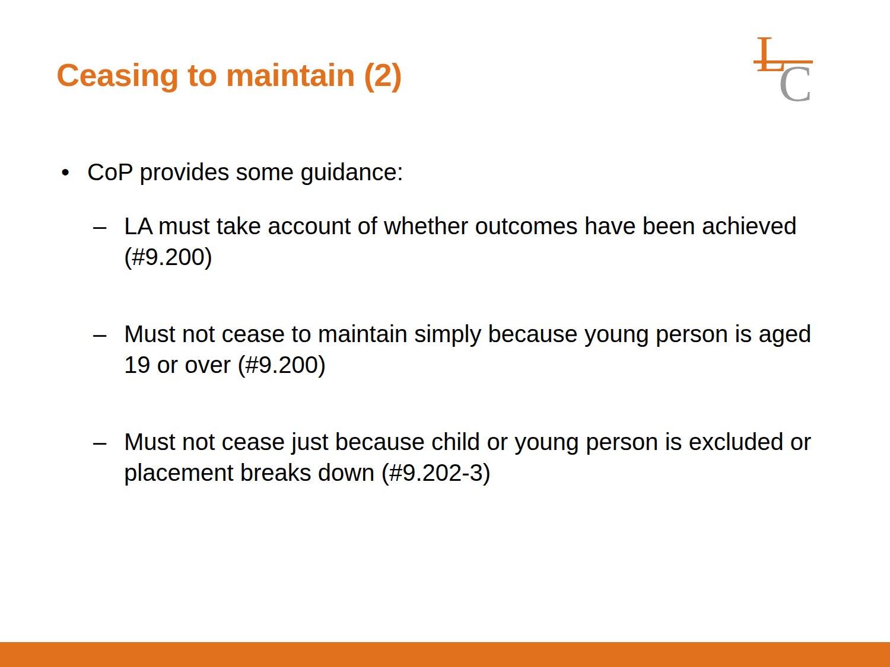Ceasing to maintain (2)
L C
CoP provides some guidance:
LA must take account of whether outcomes have been achieved (#9.200)
Must not cease to maintain simply because young person is aged 19 or over (#9.200)
Must not cease just because child or young person is excluded or placement breaks down (#9.202-3)